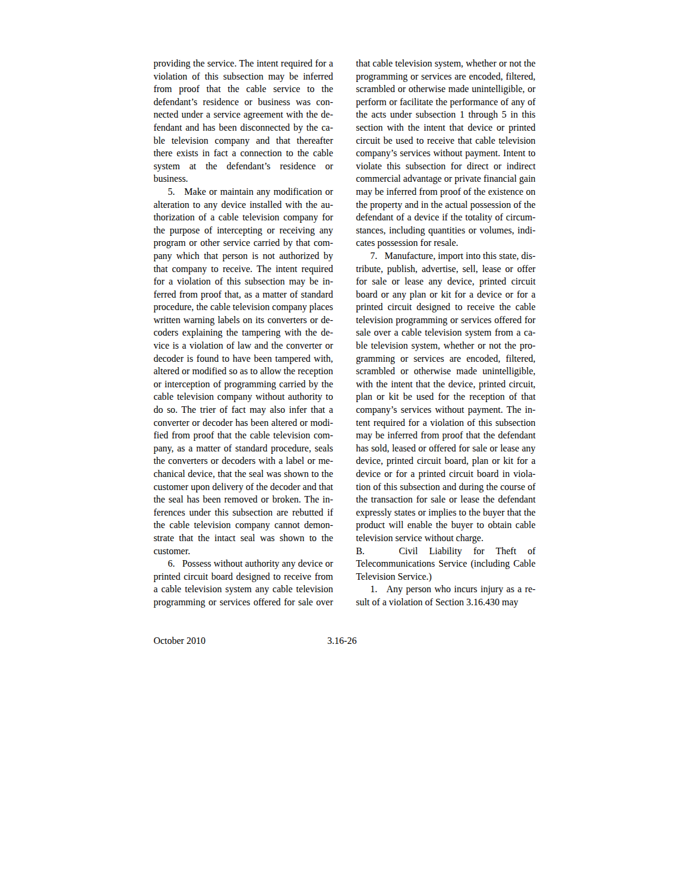providing the service. The intent required for a violation of this subsection may be inferred from proof that the cable service to the defendant’s residence or business was connected under a service agreement with the defendant and has been disconnected by the cable television company and that thereafter there exists in fact a connection to the cable system at the defendant’s residence or business.
5. Make or maintain any modification or alteration to any device installed with the authorization of a cable television company for the purpose of intercepting or receiving any program or other service carried by that company which that person is not authorized by that company to receive. The intent required for a violation of this subsection may be inferred from proof that, as a matter of standard procedure, the cable television company places written warning labels on its converters or decoders explaining the tampering with the device is a violation of law and the converter or decoder is found to have been tampered with, altered or modified so as to allow the reception or interception of programming carried by the cable television company without authority to do so. The trier of fact may also infer that a converter or decoder has been altered or modified from proof that the cable television company, as a matter of standard procedure, seals the converters or decoders with a label or mechanical device, that the seal was shown to the customer upon delivery of the decoder and that the seal has been removed or broken. The inferences under this subsection are rebutted if the cable television company cannot demonstrate that the intact seal was shown to the customer.
6. Possess without authority any device or printed circuit board designed to receive from a cable television system any cable television programming or services offered for sale over that cable television system, whether or not the programming or services are encoded, filtered, scrambled or otherwise made unintelligible, or perform or facilitate the performance of any of the acts under subsection 1 through 5 in this section with the intent that device or printed circuit be used to receive that cable television company’s services without payment. Intent to violate this subsection for direct or indirect commercial advantage or private financial gain may be inferred from proof of the existence on the property and in the actual possession of the defendant of a device if the totality of circumstances, including quantities or volumes, indicates possession for resale.
7. Manufacture, import into this state, distribute, publish, advertise, sell, lease or offer for sale or lease any device, printed circuit board or any plan or kit for a device or for a printed circuit designed to receive the cable television programming or services offered for sale over a cable television system from a cable television system, whether or not the programming or services are encoded, filtered, scrambled or otherwise made unintelligible, with the intent that the device, printed circuit, plan or kit be used for the reception of that company’s services without payment. The intent required for a violation of this subsection may be inferred from proof that the defendant has sold, leased or offered for sale or lease any device, printed circuit board, plan or kit for a device or for a printed circuit board in violation of this subsection and during the course of the transaction for sale or lease the defendant expressly states or implies to the buyer that the product will enable the buyer to obtain cable television service without charge.
B. Civil Liability for Theft of Telecommunications Service (including Cable Television Service.)
1. Any person who incurs injury as a result of a violation of Section 3.16.430 may
October 2010
3.16-26